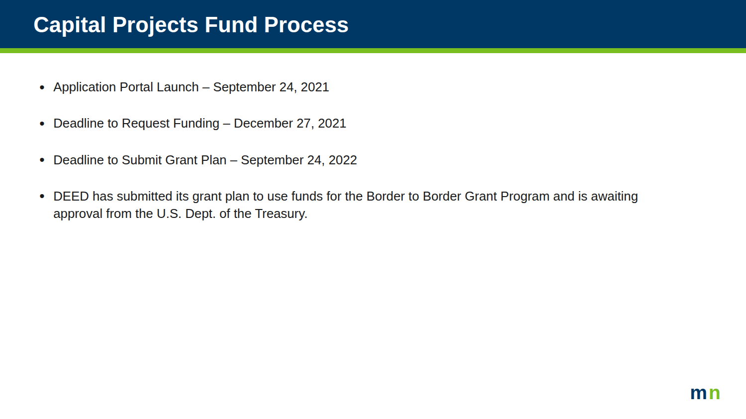Capital Projects Fund Process
Application Portal Launch – September 24, 2021
Deadline to Request Funding – December 27, 2021
Deadline to Submit Grant Plan – September 24, 2022
DEED has submitted its grant plan to use funds for the Border to Border Grant Program and is awaiting approval from the U.S. Dept. of the Treasury.
mn